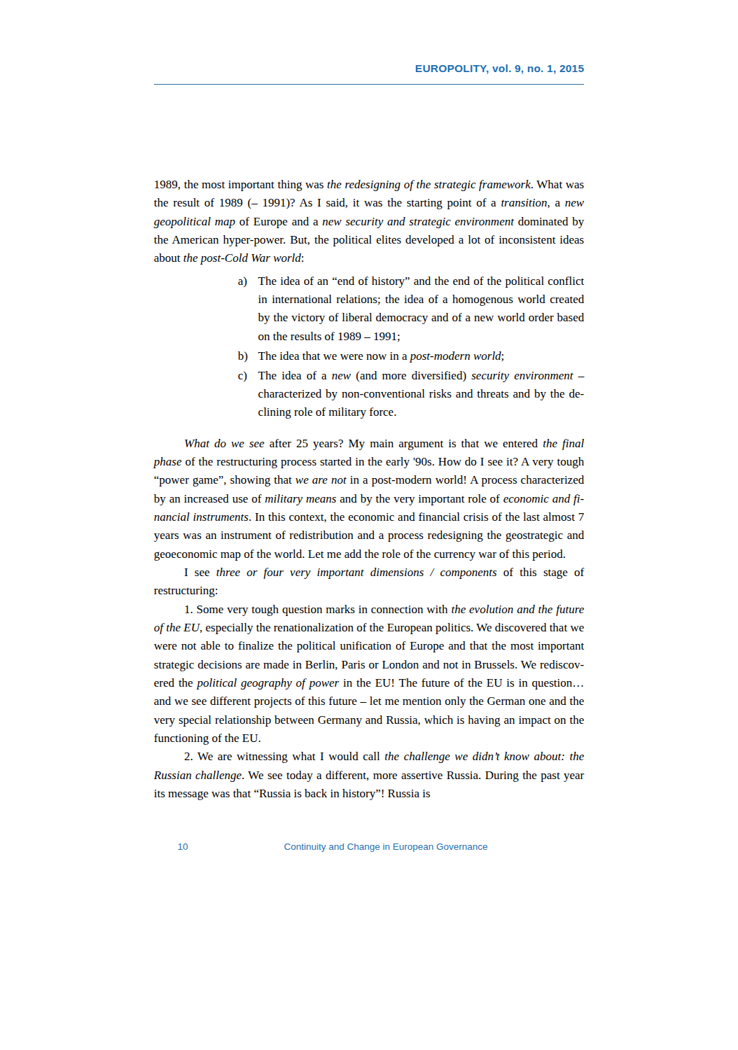EUROPOLITY, vol. 9, no. 1, 2015
1989, the most important thing was the redesigning of the strategic framework. What was the result of 1989 (– 1991)? As I said, it was the starting point of a transition, a new geopolitical map of Europe and a new security and strategic environment dominated by the American hyper-power. But, the political elites developed a lot of inconsistent ideas about the post-Cold War world:
a) The idea of an “end of history” and the end of the political conflict in international relations; the idea of a homogenous world created by the victory of liberal democracy and of a new world order based on the results of 1989 – 1991;
b) The idea that we were now in a post-modern world;
c) The idea of a new (and more diversified) security environment – characterized by non-conventional risks and threats and by the declining role of military force.
What do we see after 25 years? My main argument is that we entered the final phase of the restructuring process started in the early '90s. How do I see it? A very tough “power game”, showing that we are not in a post-modern world! A process characterized by an increased use of military means and by the very important role of economic and financial instruments. In this context, the economic and financial crisis of the last almost 7 years was an instrument of redistribution and a process redesigning the geostrategic and geoeconomic map of the world. Let me add the role of the currency war of this period.
I see three or four very important dimensions / components of this stage of restructuring:
1. Some very tough question marks in connection with the evolution and the future of the EU, especially the renationalization of the European politics. We discovered that we were not able to finalize the political unification of Europe and that the most important strategic decisions are made in Berlin, Paris or London and not in Brussels. We rediscovered the political geography of power in the EU! The future of the EU is in question… and we see different projects of this future – let me mention only the German one and the very special relationship between Germany and Russia, which is having an impact on the functioning of the EU.
2. We are witnessing what I would call the challenge we didn’t know about: the Russian challenge. We see today a different, more assertive Russia. During the past year its message was that “Russia is back in history”! Russia is
10
Continuity and Change in European Governance